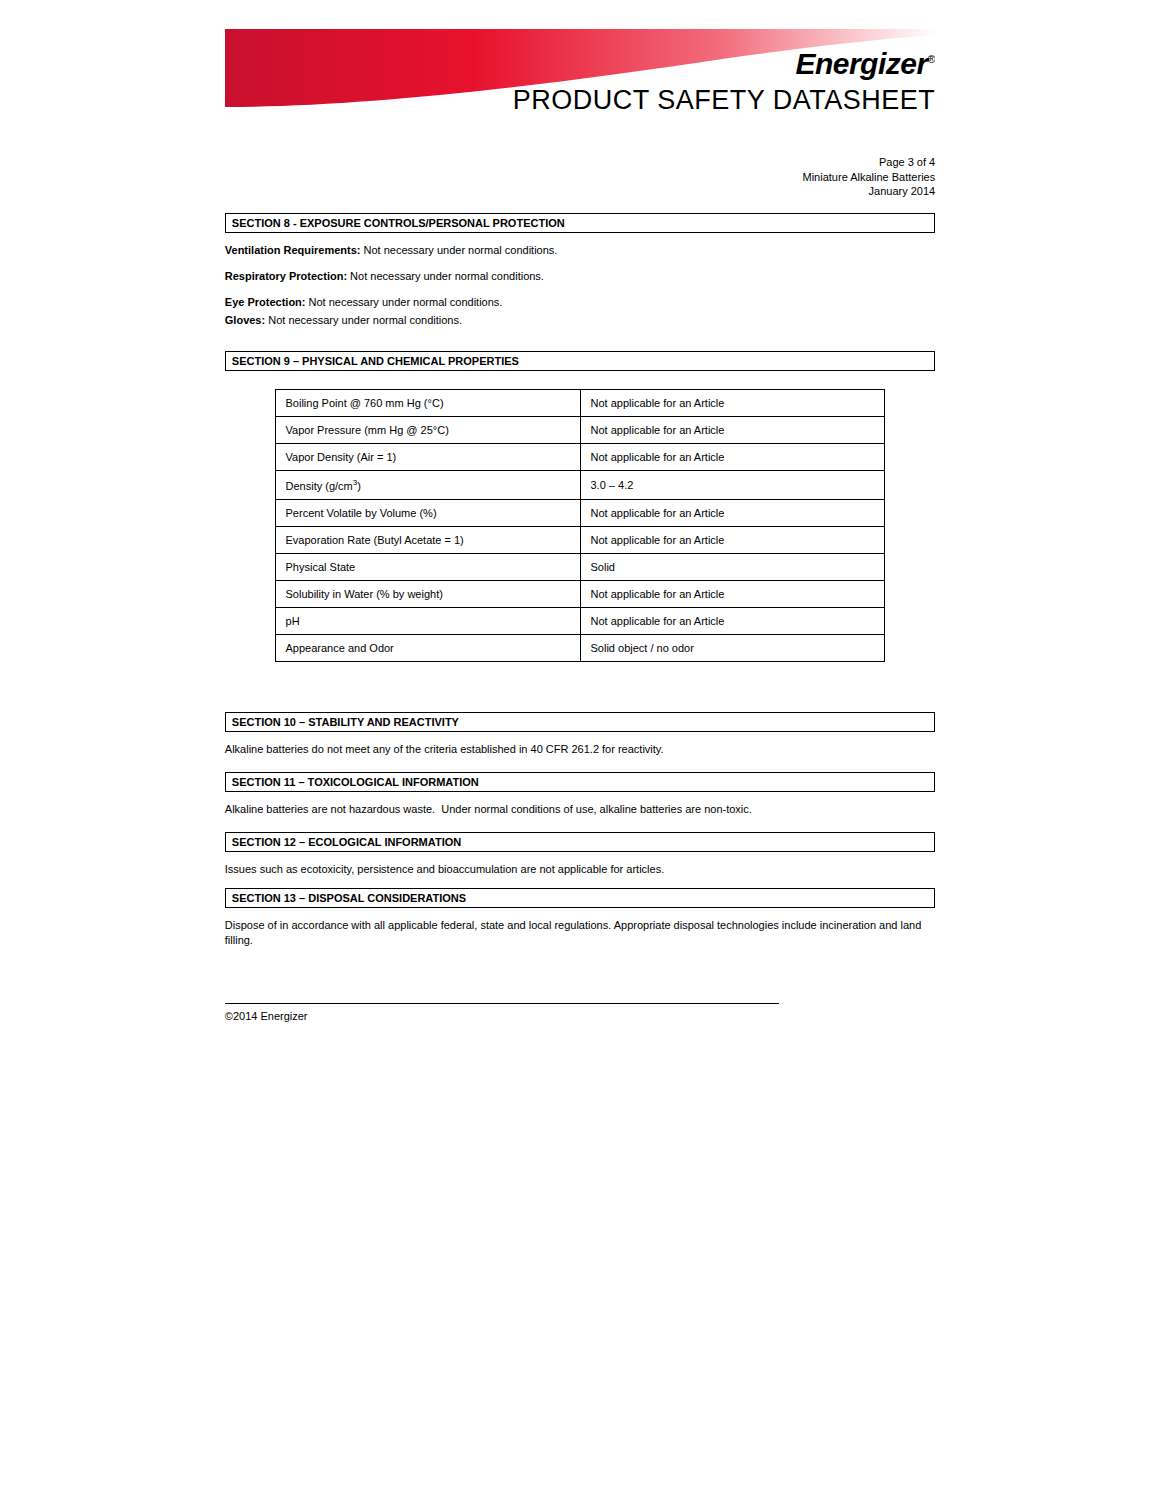Energizer®
PRODUCT SAFETY DATASHEET
Page 3 of 4
Miniature Alkaline Batteries
January 2014
SECTION 8 - EXPOSURE CONTROLS/PERSONAL PROTECTION
Ventilation Requirements: Not necessary under normal conditions.
Respiratory Protection: Not necessary under normal conditions.
Eye Protection: Not necessary under normal conditions.
Gloves: Not necessary under normal conditions.
SECTION 9 – PHYSICAL AND CHEMICAL PROPERTIES
| Boiling Point @ 760 mm Hg (°C) | Not applicable for an Article |
| Vapor Pressure (mm Hg @ 25°C) | Not applicable for an Article |
| Vapor Density (Air = 1) | Not applicable for an Article |
| Density (g/cm 3 ) | 3.0 – 4.2 |
| Percent Volatile by Volume (%) | Not applicable for an Article |
| Evaporation Rate (Butyl Acetate = 1) | Not applicable for an Article |
| Physical State | Solid |
| Solubility in Water (% by weight) | Not applicable for an Article |
| pH | Not applicable for an Article |
| Appearance and Odor | Solid object / no odor |
SECTION 10 – STABILITY AND REACTIVITY
Alkaline batteries do not meet any of the criteria established in 40 CFR 261.2 for reactivity.
SECTION 11 – TOXICOLOGICAL INFORMATION
Alkaline batteries are not hazardous waste. Under normal conditions of use, alkaline batteries are non-toxic.
SECTION 12 – ECOLOGICAL INFORMATION
Issues such as ecotoxicity, persistence and bioaccumulation are not applicable for articles.
SECTION 13 – DISPOSAL CONSIDERATIONS
Dispose of in accordance with all applicable federal, state and local regulations. Appropriate disposal technologies include incineration and land filling.
©2014 Energizer